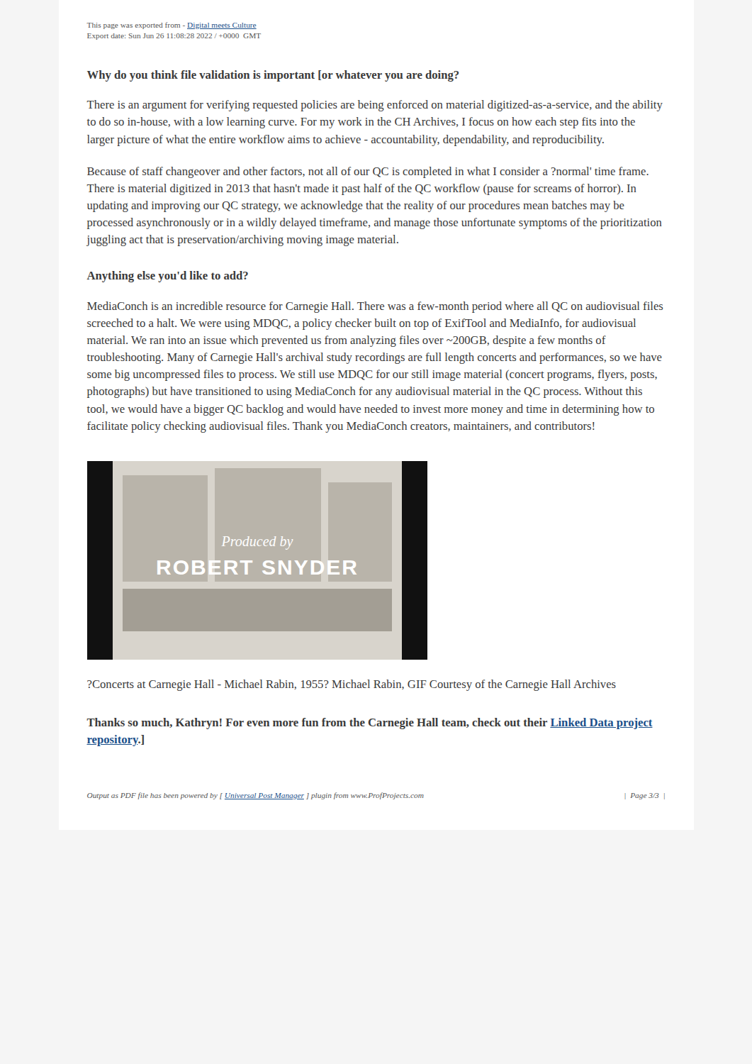This page was exported from - Digital meets Culture
Export date: Sun Jun 26 11:08:28 2022 / +0000 GMT
Why do you think file validation is important [or whatever you are doing?
There is an argument for verifying requested policies are being enforced on material digitized-as-a-service, and the ability to do so in-house, with a low learning curve. For my work in the CH Archives, I focus on how each step fits into the larger picture of what the entire workflow aims to achieve - accountability, dependability, and reproducibility.
Because of staff changeover and other factors, not all of our QC is completed in what I consider a ?normal' time frame. There is material digitized in 2013 that hasn't made it past half of the QC workflow (pause for screams of horror). In updating and improving our QC strategy, we acknowledge that the reality of our procedures mean batches may be processed asynchronously or in a wildly delayed timeframe, and manage those unfortunate symptoms of the prioritization juggling act that is preservation/archiving moving image material.
Anything else you'd like to add?
MediaConch is an incredible resource for Carnegie Hall. There was a few-month period where all QC on audiovisual files screeched to a halt. We were using MDQC, a policy checker built on top of ExifTool and MediaInfo, for audiovisual material. We ran into an issue which prevented us from analyzing files over ~200GB, despite a few months of troubleshooting. Many of Carnegie Hall's archival study recordings are full length concerts and performances, so we have some big uncompressed files to process. We still use MDQC for our still image material (concert programs, flyers, posts, photographs) but have transitioned to using MediaConch for any audiovisual material in the QC process. Without this tool, we would have a bigger QC backlog and would have needed to invest more money and time in determining how to facilitate policy checking audiovisual files. Thank you MediaConch creators, maintainers, and contributors!
?Concerts at Carnegie Hall - Michael Rabin, 1955? Michael Rabin, GIF Courtesy of the Carnegie Hall Archives
Thanks so much, Kathryn! For even more fun from the Carnegie Hall team, check out their Linked Data project repository.]
Output as PDF file has been powered by [ Universal Post Manager ] plugin from www.ProfProjects.com
| Page 3/3 |